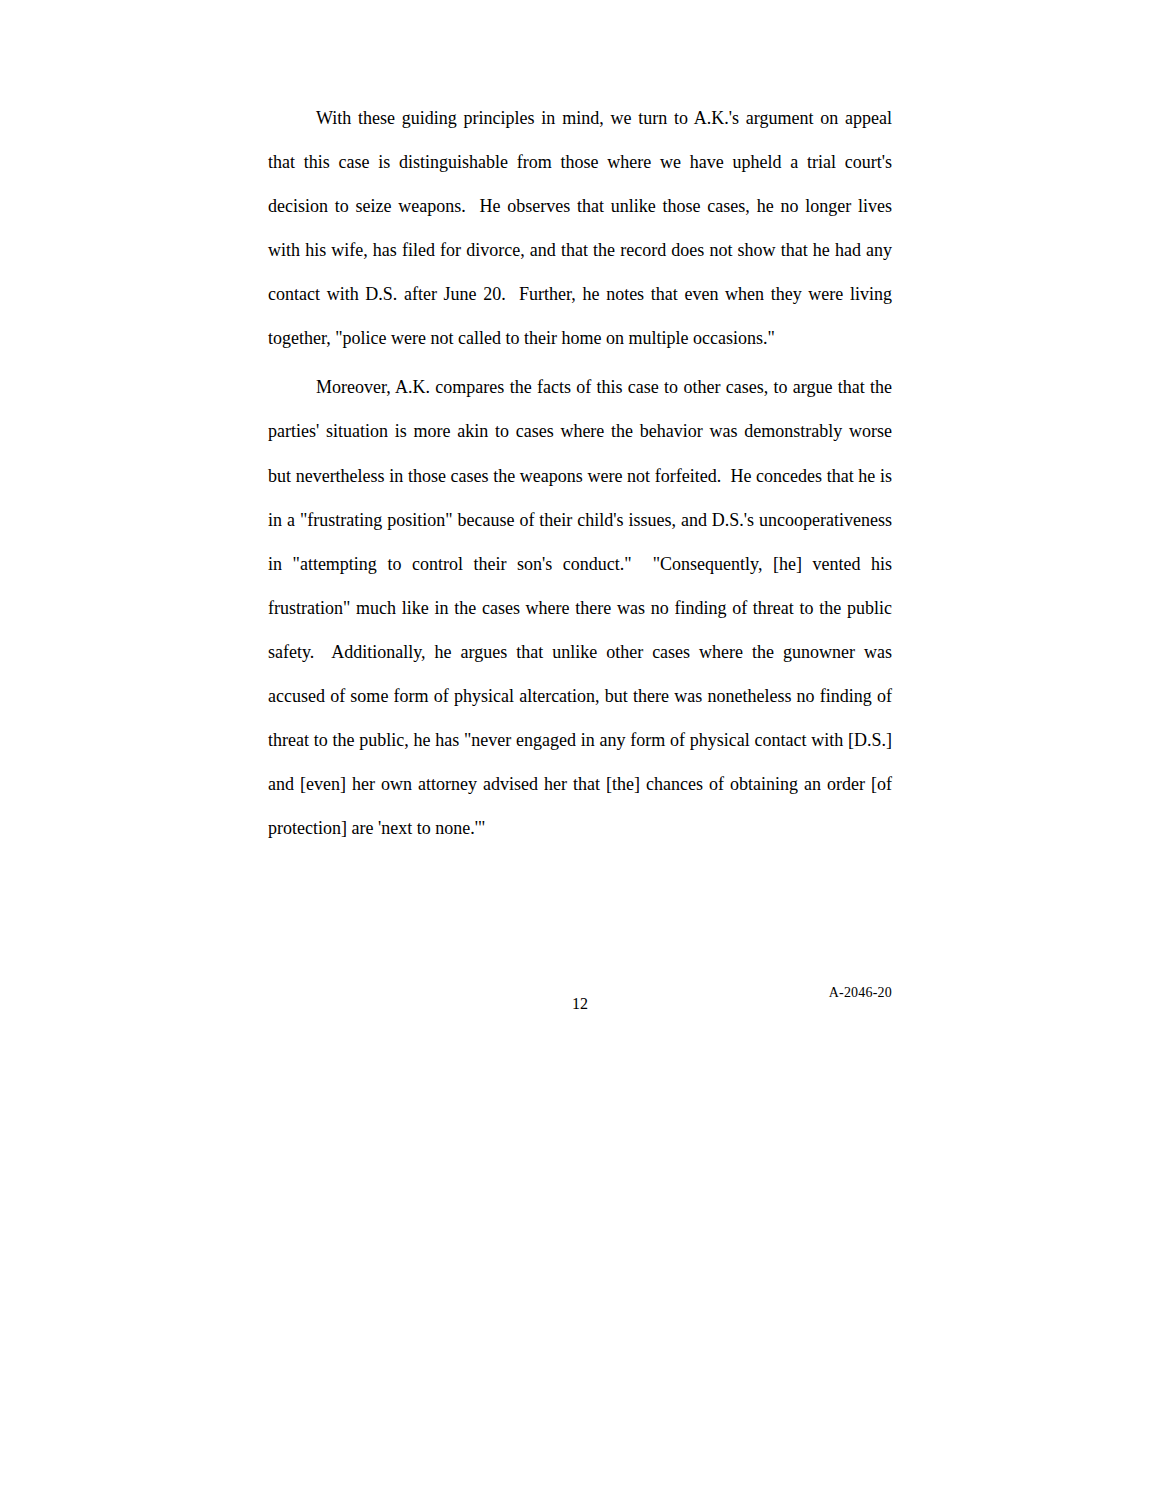With these guiding principles in mind, we turn to A.K.'s argument on appeal that this case is distinguishable from those where we have upheld a trial court's decision to seize weapons. He observes that unlike those cases, he no longer lives with his wife, has filed for divorce, and that the record does not show that he had any contact with D.S. after June 20. Further, he notes that even when they were living together, "police were not called to their home on multiple occasions."
Moreover, A.K. compares the facts of this case to other cases, to argue that the parties' situation is more akin to cases where the behavior was demonstrably worse but nevertheless in those cases the weapons were not forfeited. He concedes that he is in a "frustrating position" because of their child's issues, and D.S.'s uncooperativeness in "attempting to control their son's conduct." "Consequently, [he] vented his frustration" much like in the cases where there was no finding of threat to the public safety. Additionally, he argues that unlike other cases where the gunowner was accused of some form of physical altercation, but there was nonetheless no finding of threat to the public, he has "never engaged in any form of physical contact with [D.S.] and [even] her own attorney advised her that [the] chances of obtaining an order [of protection] are 'next to none.'"
12
A-2046-20